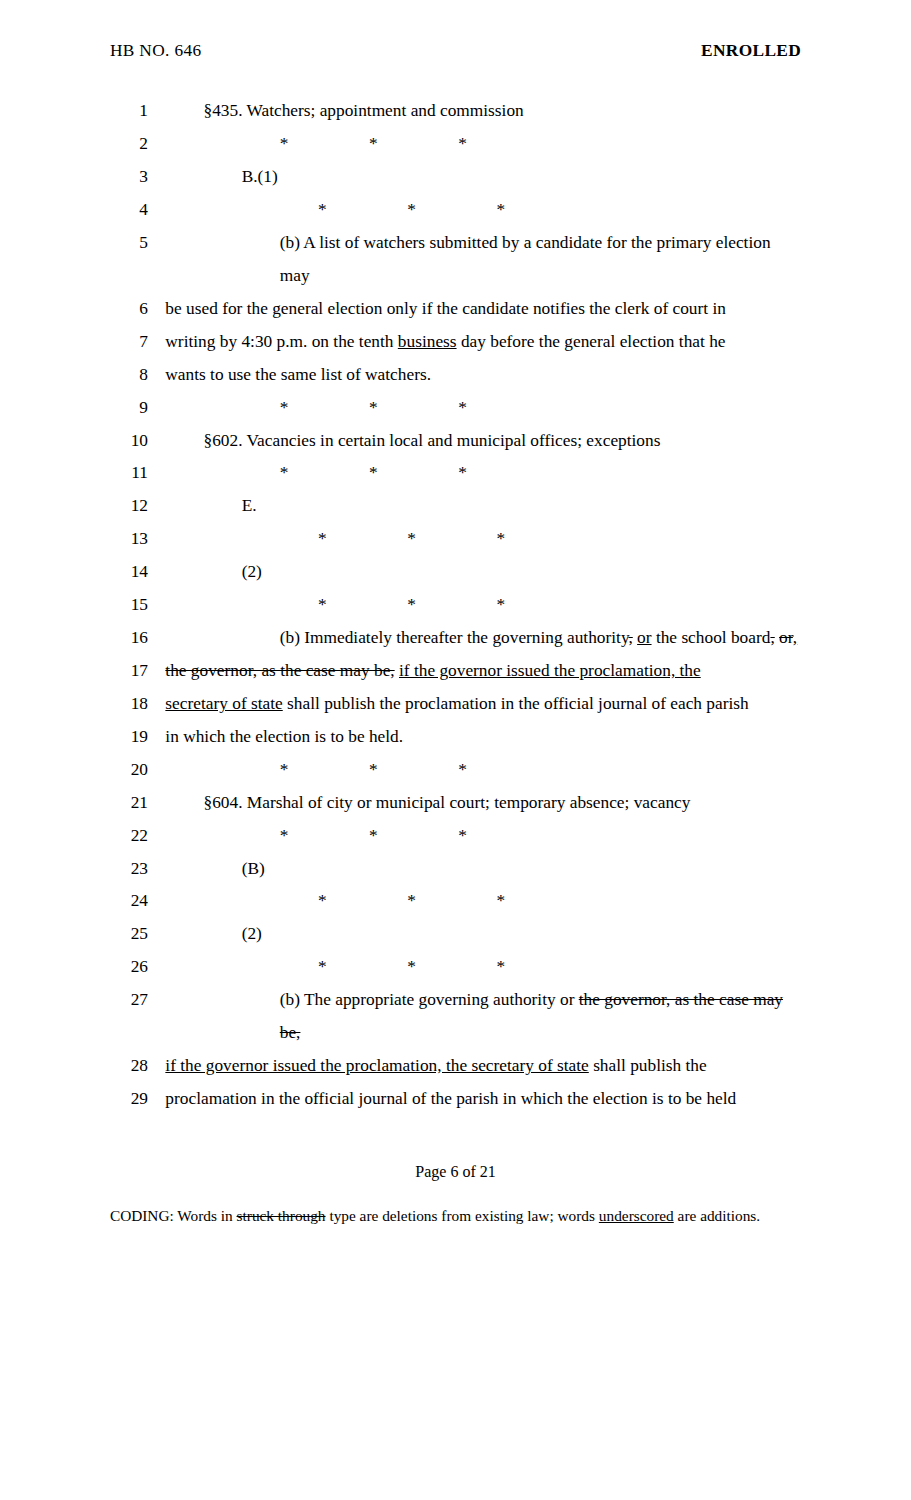HB NO. 646 ENROLLED
§435. Watchers; appointment and commission
* * *
B.(1)
* * *
(b) A list of watchers submitted by a candidate for the primary election may
be used for the general election only if the candidate notifies the clerk of court in
writing by 4:30 p.m. on the tenth business day before the general election that he
wants to use the same list of watchers.
* * *
§602. Vacancies in certain local and municipal offices; exceptions
* * *
E.
* * *
(2)
* * *
(b) Immediately thereafter the governing authority, or the school board, or,
the governor, as the case may be, if the governor issued the proclamation, the
secretary of state shall publish the proclamation in the official journal of each parish
in which the election is to be held.
* * *
§604. Marshal of city or municipal court; temporary absence; vacancy
* * *
(B)
* * *
(2)
* * *
(b) The appropriate governing authority or the governor, as the case may be,
if the governor issued the proclamation, the secretary of state shall publish the
proclamation in the official journal of the parish in which the election is to be held
Page 6 of 21
CODING: Words in struck through type are deletions from existing law; words underscored are additions.